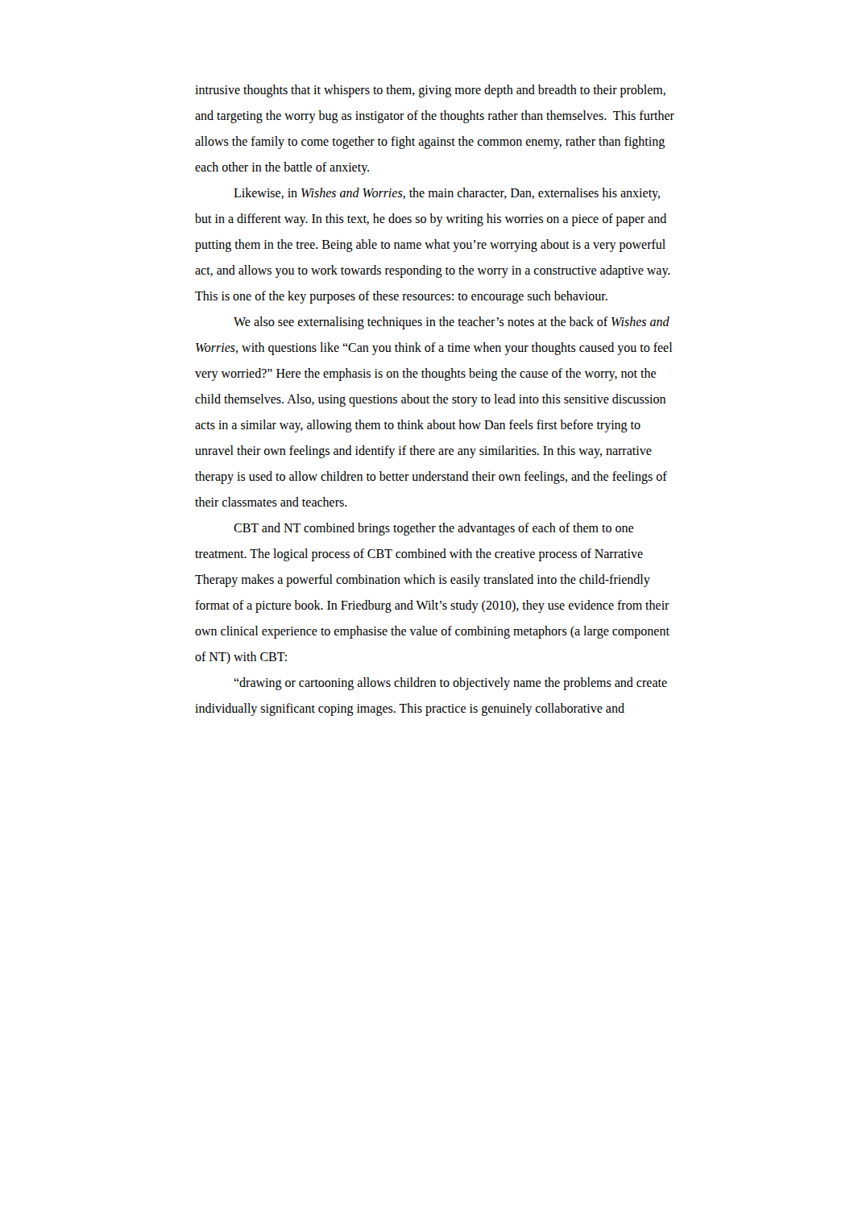intrusive thoughts that it whispers to them, giving more depth and breadth to their problem, and targeting the worry bug as instigator of the thoughts rather than themselves. This further allows the family to come together to fight against the common enemy, rather than fighting each other in the battle of anxiety.
Likewise, in Wishes and Worries, the main character, Dan, externalises his anxiety, but in a different way. In this text, he does so by writing his worries on a piece of paper and putting them in the tree. Being able to name what you’re worrying about is a very powerful act, and allows you to work towards responding to the worry in a constructive adaptive way. This is one of the key purposes of these resources: to encourage such behaviour.
We also see externalising techniques in the teacher’s notes at the back of Wishes and Worries, with questions like “Can you think of a time when your thoughts caused you to feel very worried?” Here the emphasis is on the thoughts being the cause of the worry, not the child themselves. Also, using questions about the story to lead into this sensitive discussion acts in a similar way, allowing them to think about how Dan feels first before trying to unravel their own feelings and identify if there are any similarities. In this way, narrative therapy is used to allow children to better understand their own feelings, and the feelings of their classmates and teachers.
CBT and NT combined brings together the advantages of each of them to one treatment. The logical process of CBT combined with the creative process of Narrative Therapy makes a powerful combination which is easily translated into the child-friendly format of a picture book. In Friedburg and Wilt’s study (2010), they use evidence from their own clinical experience to emphasise the value of combining metaphors (a large component of NT) with CBT:
“drawing or cartooning allows children to objectively name the problems and create individually significant coping images. This practice is genuinely collaborative and